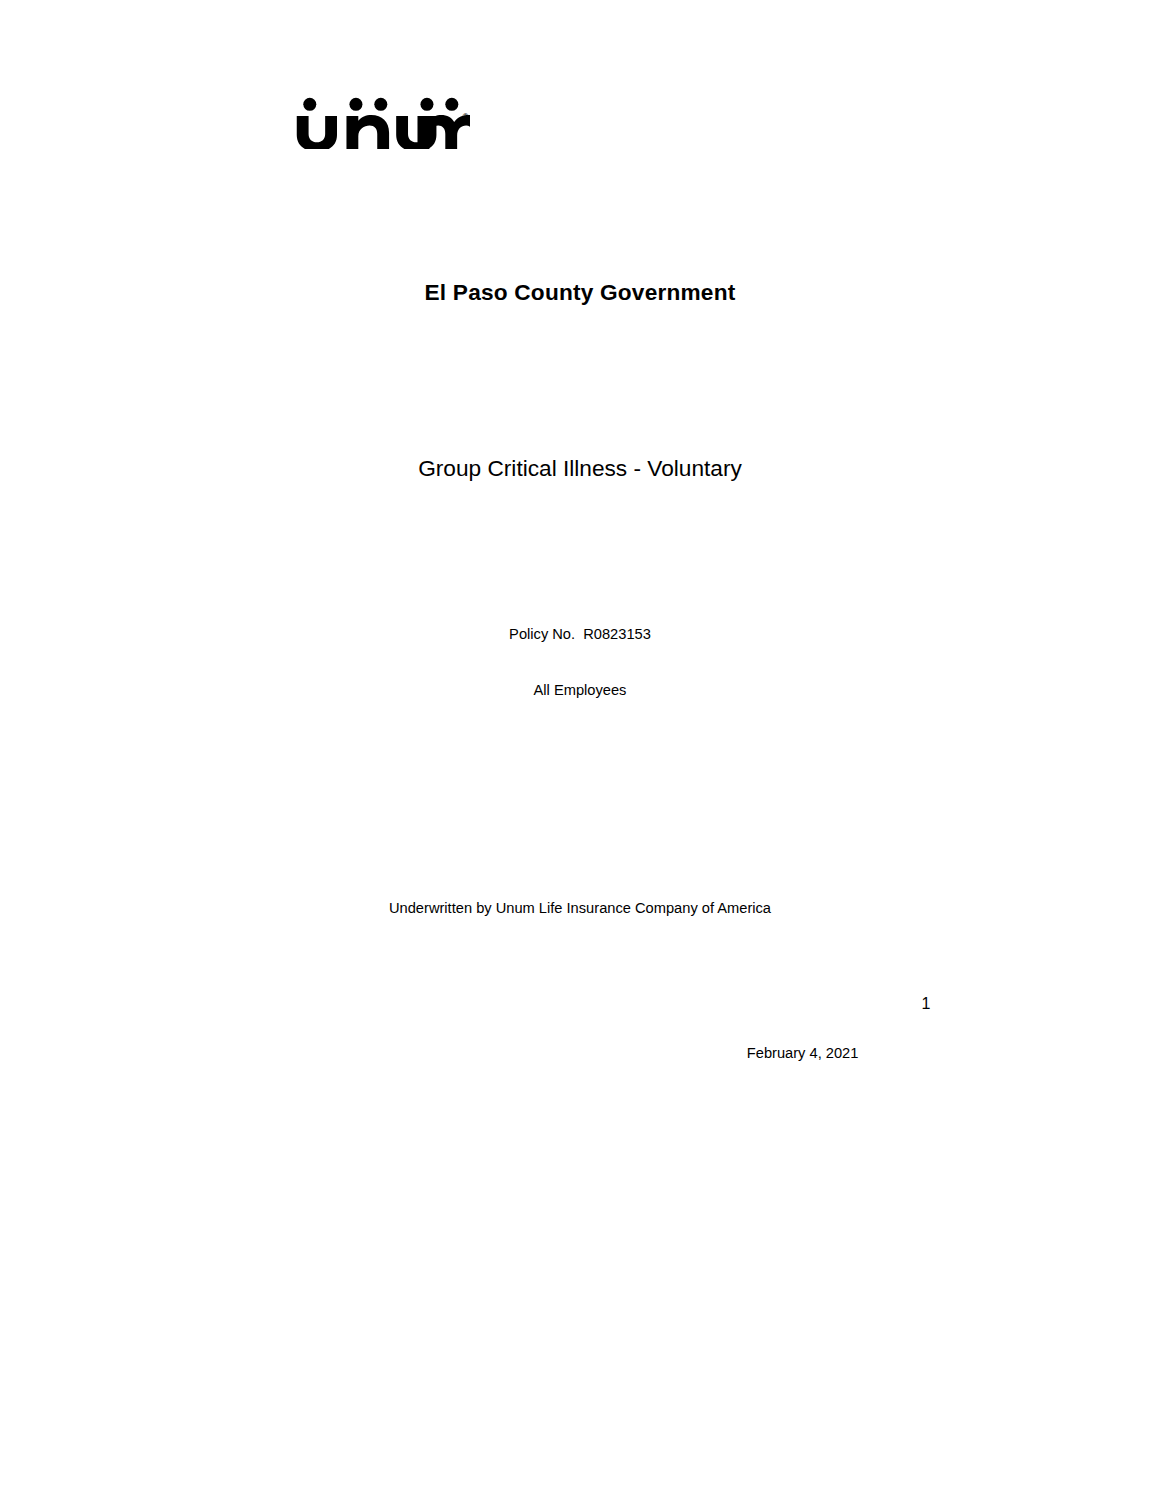®
El Paso County Government
Group Critical Illness - Voluntary
Policy No. R0823153
All Employees
Underwritten by Unum Life Insurance Company of America
February 4, 2021
1